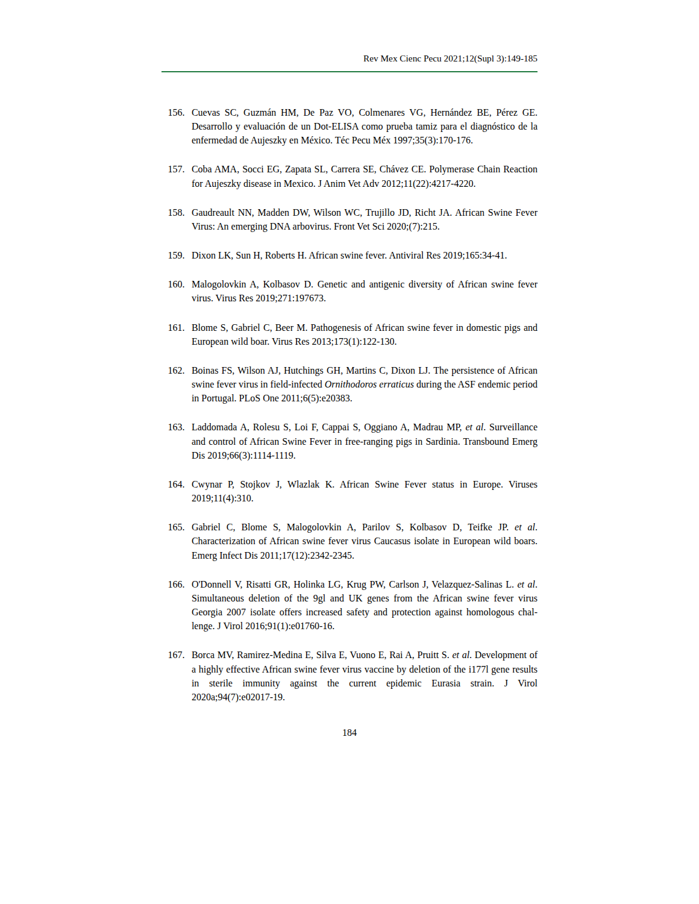Rev Mex Cienc Pecu 2021;12(Supl 3):149-185
156. Cuevas SC, Guzmán HM, De Paz VO, Colmenares VG, Hernández BE, Pérez GE. Desarrollo y evaluación de un Dot-ELISA como prueba tamiz para el diagnóstico de la enfermedad de Aujeszky en México. Téc Pecu Méx 1997;35(3):170-176.
157. Coba AMA, Socci EG, Zapata SL, Carrera SE, Chávez CE. Polymerase Chain Reaction for Aujeszky disease in Mexico. J Anim Vet Adv 2012;11(22):4217-4220.
158. Gaudreault NN, Madden DW, Wilson WC, Trujillo JD, Richt JA. African Swine Fever Virus: An emerging DNA arbovirus. Front Vet Sci 2020;(7):215.
159. Dixon LK, Sun H, Roberts H. African swine fever. Antiviral Res 2019;165:34-41.
160. Malogolovkin A, Kolbasov D. Genetic and antigenic diversity of African swine fever virus. Virus Res 2019;271:197673.
161. Blome S, Gabriel C, Beer M. Pathogenesis of African swine fever in domestic pigs and European wild boar. Virus Res 2013;173(1):122-130.
162. Boinas FS, Wilson AJ, Hutchings GH, Martins C, Dixon LJ. The persistence of African swine fever virus in field-infected Ornithodoros erraticus during the ASF endemic period in Portugal. PLoS One 2011;6(5):e20383.
163. Laddomada A, Rolesu S, Loi F, Cappai S, Oggiano A, Madrau MP, et al. Surveillance and control of African Swine Fever in free-ranging pigs in Sardinia. Transbound Emerg Dis 2019;66(3):1114-1119.
164. Cwynar P, Stojkov J, Wlazlak K. African Swine Fever status in Europe. Viruses 2019;11(4):310.
165. Gabriel C, Blome S, Malogolovkin A, Parilov S, Kolbasov D, Teifke JP. et al. Characterization of African swine fever virus Caucasus isolate in European wild boars. Emerg Infect Dis 2011;17(12):2342-2345.
166. O'Donnell V, Risatti GR, Holinka LG, Krug PW, Carlson J, Velazquez-Salinas L. et al. Simultaneous deletion of the 9gl and UK genes from the African swine fever virus Georgia 2007 isolate offers increased safety and protection against homologous challenge. J Virol 2016;91(1):e01760-16.
167. Borca MV, Ramirez-Medina E, Silva E, Vuono E, Rai A, Pruitt S. et al. Development of a highly effective African swine fever virus vaccine by deletion of the i177l gene results in sterile immunity against the current epidemic Eurasia strain. J Virol 2020a;94(7):e02017-19.
184